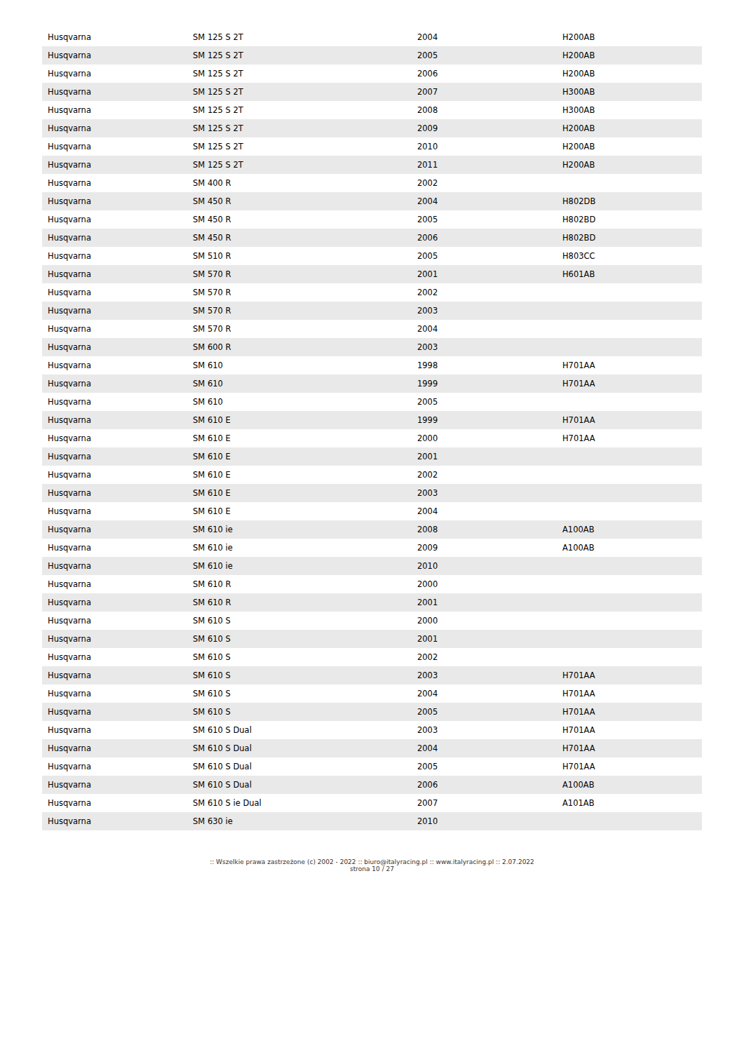| Husqvarna | SM 125 S 2T | 2004 | H200AB |
| Husqvarna | SM 125 S 2T | 2005 | H200AB |
| Husqvarna | SM 125 S 2T | 2006 | H200AB |
| Husqvarna | SM 125 S 2T | 2007 | H300AB |
| Husqvarna | SM 125 S 2T | 2008 | H300AB |
| Husqvarna | SM 125 S 2T | 2009 | H200AB |
| Husqvarna | SM 125 S 2T | 2010 | H200AB |
| Husqvarna | SM 125 S 2T | 2011 | H200AB |
| Husqvarna | SM 400 R | 2002 | |
| Husqvarna | SM 450 R | 2004 | H802DB |
| Husqvarna | SM 450 R | 2005 | H802BD |
| Husqvarna | SM 450 R | 2006 | H802BD |
| Husqvarna | SM 510 R | 2005 | H803CC |
| Husqvarna | SM 570 R | 2001 | H601AB |
| Husqvarna | SM 570 R | 2002 | |
| Husqvarna | SM 570 R | 2003 | |
| Husqvarna | SM 570 R | 2004 | |
| Husqvarna | SM 600 R | 2003 | |
| Husqvarna | SM 610 | 1998 | H701AA |
| Husqvarna | SM 610 | 1999 | H701AA |
| Husqvarna | SM 610 | 2005 | |
| Husqvarna | SM 610 E | 1999 | H701AA |
| Husqvarna | SM 610 E | 2000 | H701AA |
| Husqvarna | SM 610 E | 2001 | |
| Husqvarna | SM 610 E | 2002 | |
| Husqvarna | SM 610 E | 2003 | |
| Husqvarna | SM 610 E | 2004 | |
| Husqvarna | SM 610 ie | 2008 | A100AB |
| Husqvarna | SM 610 ie | 2009 | A100AB |
| Husqvarna | SM 610 ie | 2010 | |
| Husqvarna | SM 610 R | 2000 | |
| Husqvarna | SM 610 R | 2001 | |
| Husqvarna | SM 610 S | 2000 | |
| Husqvarna | SM 610 S | 2001 | |
| Husqvarna | SM 610 S | 2002 | |
| Husqvarna | SM 610 S | 2003 | H701AA |
| Husqvarna | SM 610 S | 2004 | H701AA |
| Husqvarna | SM 610 S | 2005 | H701AA |
| Husqvarna | SM 610 S Dual | 2003 | H701AA |
| Husqvarna | SM 610 S Dual | 2004 | H701AA |
| Husqvarna | SM 610 S Dual | 2005 | H701AA |
| Husqvarna | SM 610 S Dual | 2006 | A100AB |
| Husqvarna | SM 610 S ie Dual | 2007 | A101AB |
| Husqvarna | SM 630 ie | 2010 | |
:: Wszelkie prawa zastrzeżone (c) 2002 - 2022 :: biuro@italyracing.pl :: www.italyracing.pl :: 2.07.2022
strona 10 / 27